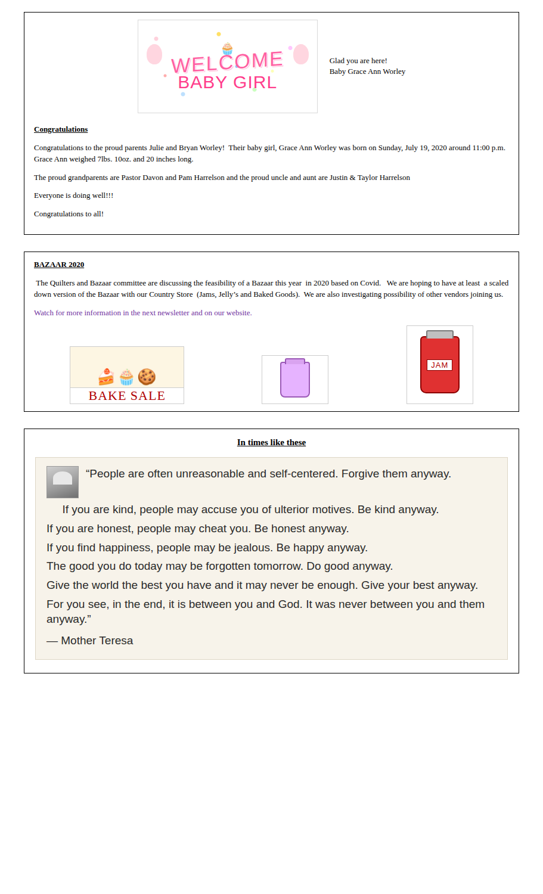🧁
WELCOME
BABY GIRL
Glad you are here!
Baby Grace Ann Worley
Congratulations
Congratulations to the proud parents Julie and Bryan Worley! Their baby girl, Grace Ann Worley was born on Sunday, July 19, 2020 around 11:00 p.m.
Grace Ann weighed 7lbs. 10oz. and 20 inches long.
The proud grandparents are Pastor Davon and Pam Harrelson and the proud uncle and aunt are Justin & Taylor Harrelson
Everyone is doing well!!!
Congratulations to all!
BAZAAR 2020
The Quilters and Bazaar committee are discussing the feasibility of a Bazaar this year in 2020 based on Covid. We are hoping to have at least a scaled down version of the Bazaar with our Country Store (Jams, Jelly’s and Baked Goods). We are also investigating possibility of other vendors joining us.
Watch for more information in the next newsletter and on our website.
🍰🧁🍪
BAKE SALE
JAM
In times like these
“People are often unreasonable and self-centered. Forgive them anyway.
If you are kind, people may accuse you of ulterior motives. Be kind anyway.
If you are honest, people may cheat you. Be honest anyway.
If you find happiness, people may be jealous. Be happy anyway.
The good you do today may be forgotten tomorrow. Do good anyway.
Give the world the best you have and it may never be enough. Give your best anyway.
For you see, in the end, it is between you and God. It was never between you and them anyway.”
— Mother Teresa